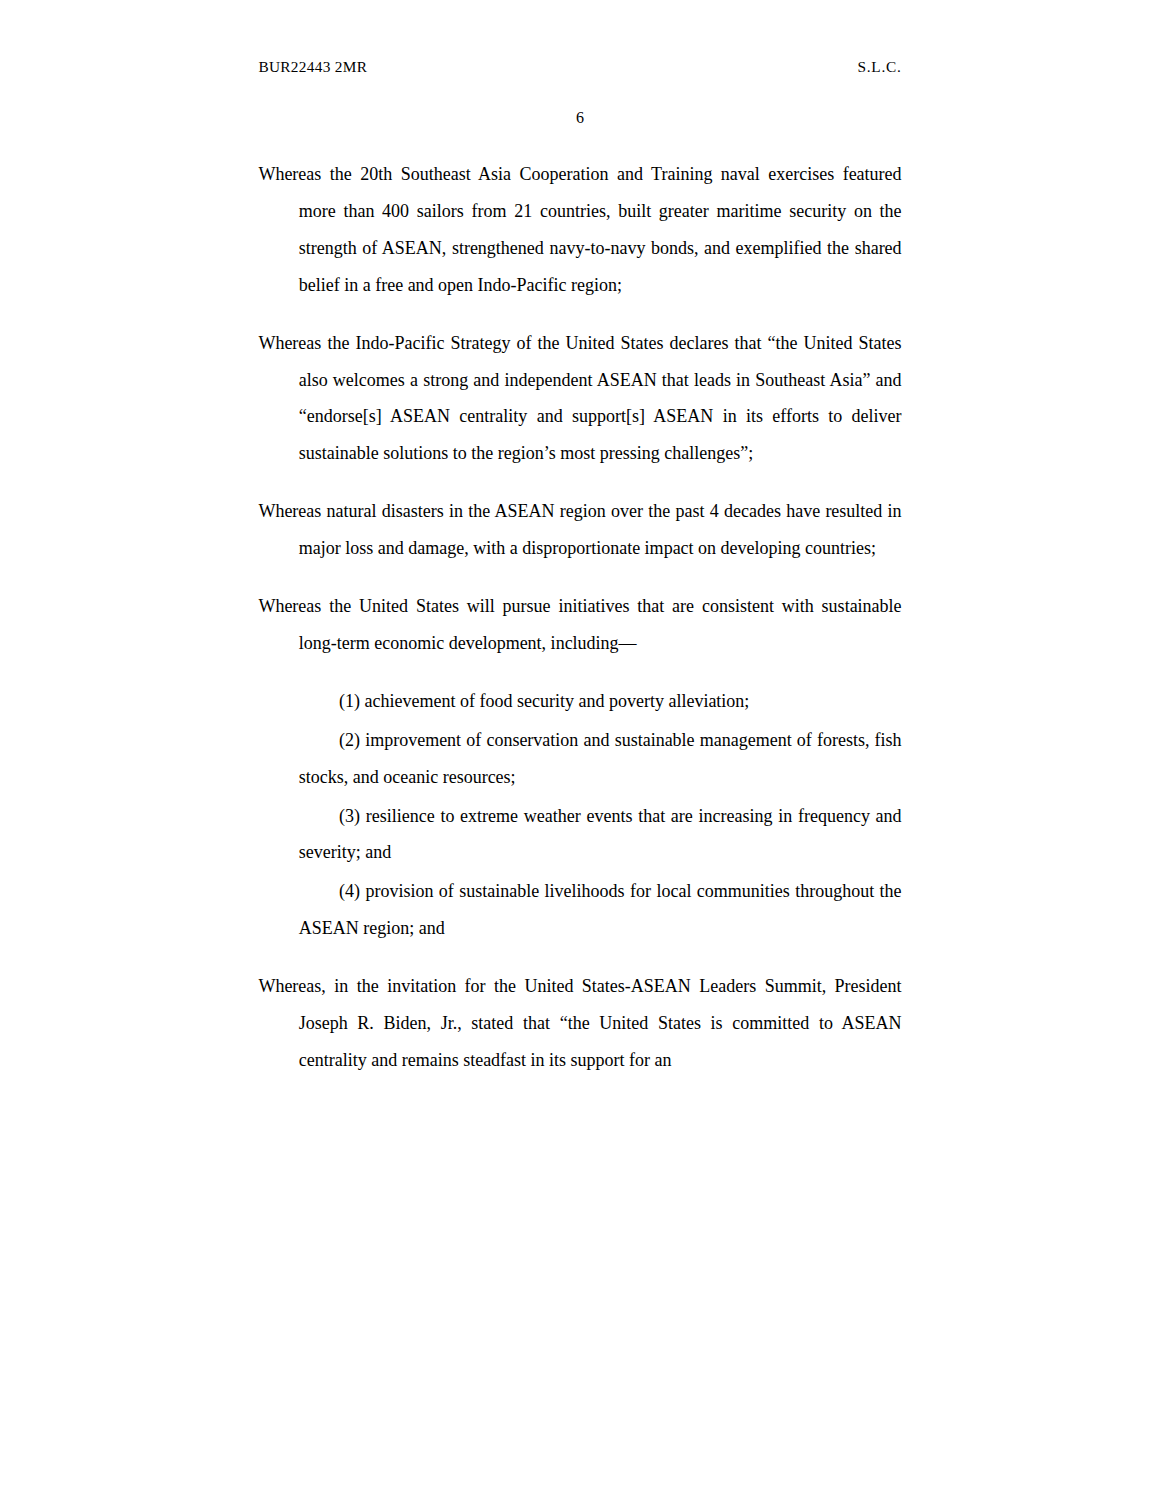BUR22443 2MR S.L.C.
6
Whereas the 20th Southeast Asia Cooperation and Training naval exercises featured more than 400 sailors from 21 countries, built greater maritime security on the strength of ASEAN, strengthened navy-to-navy bonds, and exemplified the shared belief in a free and open Indo-Pacific region;
Whereas the Indo-Pacific Strategy of the United States declares that “the United States also welcomes a strong and independent ASEAN that leads in Southeast Asia” and “endorse[s] ASEAN centrality and support[s] ASEAN in its efforts to deliver sustainable solutions to the region’s most pressing challenges”;
Whereas natural disasters in the ASEAN region over the past 4 decades have resulted in major loss and damage, with a disproportionate impact on developing countries;
Whereas the United States will pursue initiatives that are consistent with sustainable long-term economic development, including—
(1) achievement of food security and poverty alleviation;
(2) improvement of conservation and sustainable management of forests, fish stocks, and oceanic resources;
(3) resilience to extreme weather events that are increasing in frequency and severity; and
(4) provision of sustainable livelihoods for local communities throughout the ASEAN region; and
Whereas, in the invitation for the United States-ASEAN Leaders Summit, President Joseph R. Biden, Jr., stated that “the United States is committed to ASEAN centrality and remains steadfast in its support for an